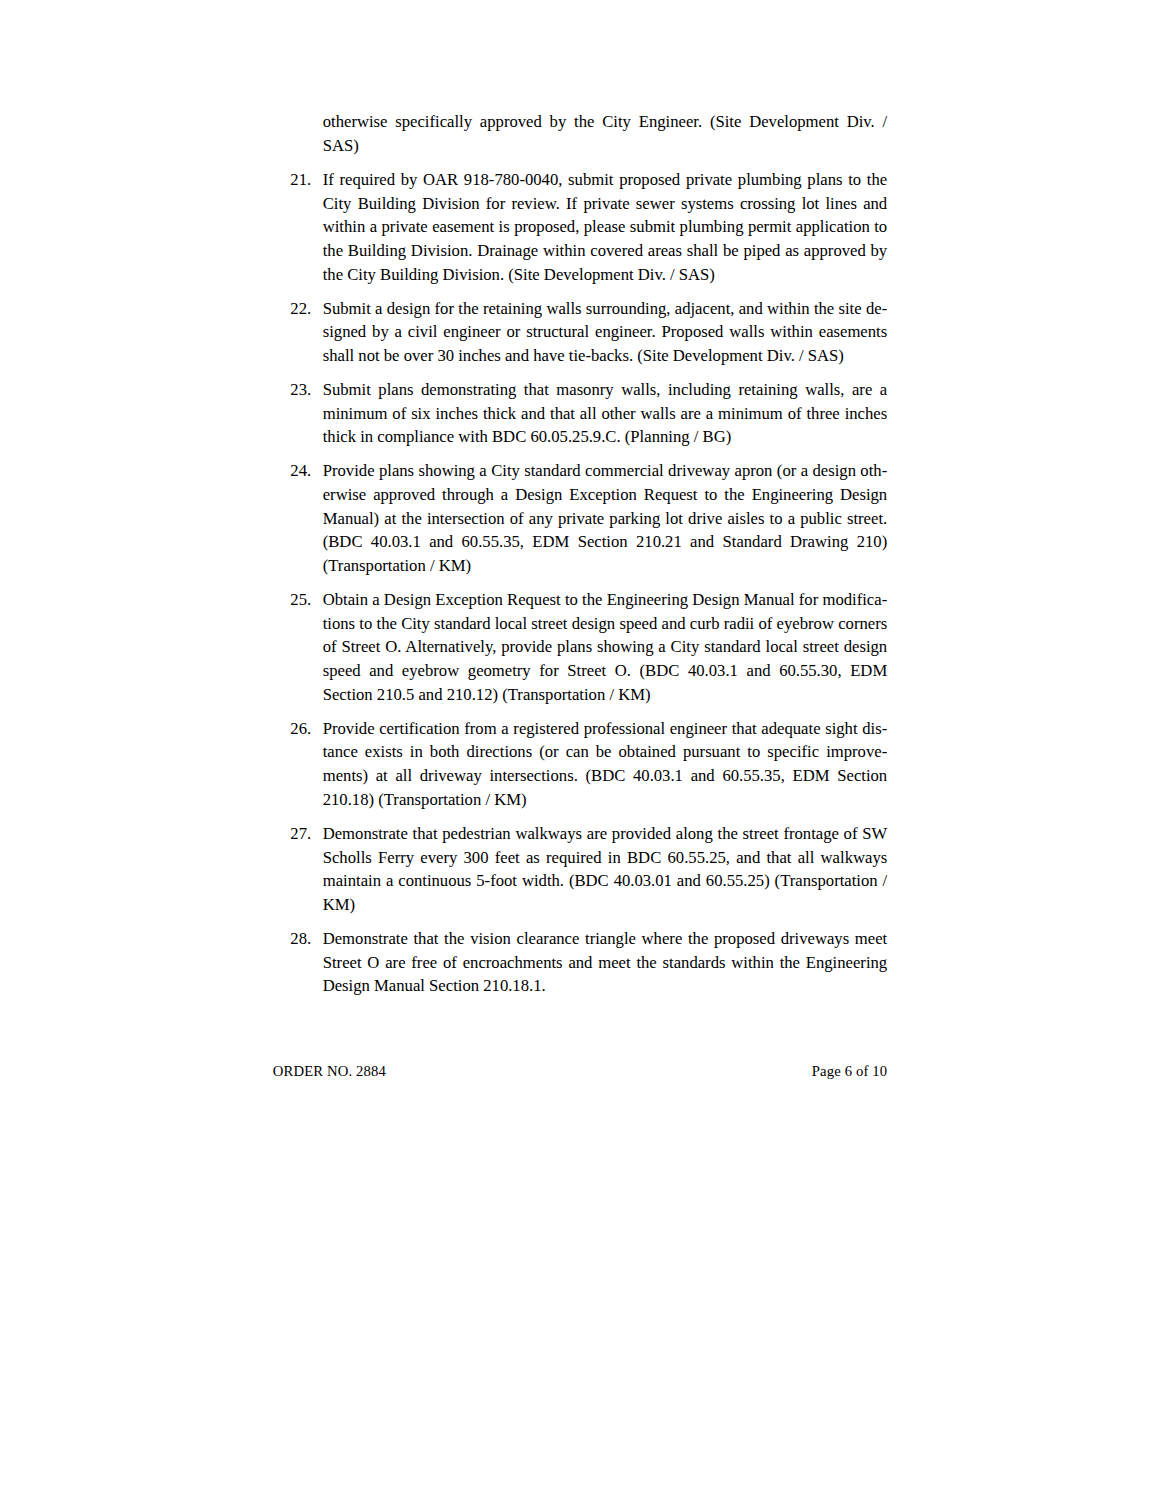otherwise specifically approved by the City Engineer. (Site Development Div. / SAS)
21. If required by OAR 918-780-0040, submit proposed private plumbing plans to the City Building Division for review. If private sewer systems crossing lot lines and within a private easement is proposed, please submit plumbing permit application to the Building Division. Drainage within covered areas shall be piped as approved by the City Building Division. (Site Development Div. / SAS)
22. Submit a design for the retaining walls surrounding, adjacent, and within the site designed by a civil engineer or structural engineer. Proposed walls within easements shall not be over 30 inches and have tie-backs. (Site Development Div. / SAS)
23. Submit plans demonstrating that masonry walls, including retaining walls, are a minimum of six inches thick and that all other walls are a minimum of three inches thick in compliance with BDC 60.05.25.9.C. (Planning / BG)
24. Provide plans showing a City standard commercial driveway apron (or a design otherwise approved through a Design Exception Request to the Engineering Design Manual) at the intersection of any private parking lot drive aisles to a public street. (BDC 40.03.1 and 60.55.35, EDM Section 210.21 and Standard Drawing 210) (Transportation / KM)
25. Obtain a Design Exception Request to the Engineering Design Manual for modifications to the City standard local street design speed and curb radii of eyebrow corners of Street O. Alternatively, provide plans showing a City standard local street design speed and eyebrow geometry for Street O. (BDC 40.03.1 and 60.55.30, EDM Section 210.5 and 210.12) (Transportation / KM)
26. Provide certification from a registered professional engineer that adequate sight distance exists in both directions (or can be obtained pursuant to specific improvements) at all driveway intersections. (BDC 40.03.1 and 60.55.35, EDM Section 210.18) (Transportation / KM)
27. Demonstrate that pedestrian walkways are provided along the street frontage of SW Scholls Ferry every 300 feet as required in BDC 60.55.25, and that all walkways maintain a continuous 5-foot width. (BDC 40.03.01 and 60.55.25) (Transportation / KM)
28. Demonstrate that the vision clearance triangle where the proposed driveways meet Street O are free of encroachments and meet the standards within the Engineering Design Manual Section 210.18.1.
ORDER NO. 2884
Page 6 of 10